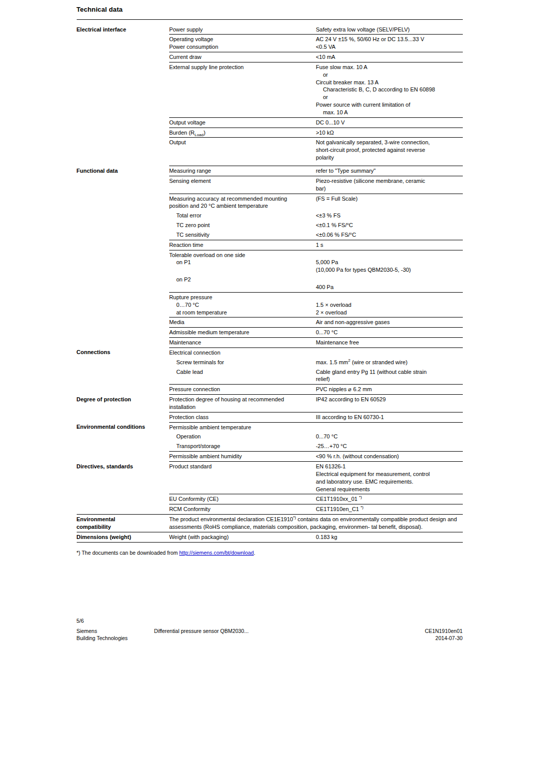Technical data
| Electrical interface | Power supply | Safety extra low voltage (SELV/PELV) |
| Operating voltage Power consumption | AC 24 V ±15 %, 50/60 Hz or DC 13.5...33 V <0.5 VA |
| Current draw | <10 mA |
| External supply line protection | Fuse slow max. 10 A or Circuit breaker max. 13 A Characteristic B, C, D according to EN 60898 or Power source with current limitation of max. 10 A |
| Output voltage | DC 0...10 V |
| Burden (R Load ) | >10 kΩ |
| Output | Not galvanically separated, 3-wire connection, short-circuit proof, protected against reverse polarity |
| Functional data | Measuring range | refer to "Type summary" |
| Sensing element | Piezo-resistive (silicone membrane, ceramic bar) |
| Measuring accuracy at recommended mounting position and 20 °C ambient temperature | (FS = Full Scale) |
| Total error | <±3 % FS |
| TC zero point | <±0.1 % FS/°C |
| TC sensitivity | <±0.06 % FS/°C |
| Reaction time | 1 s |
| Tolerable overload on one side on P1 | 5,000 Pa (10,000 Pa for types QBM2030-5, -30) |
| on P2 | 400 Pa |
| Rupture pressure 0…70 °C at room temperature | 1.5 × overload 2 × overload |
| Media | Air and non-aggressive gases |
| | Admissible medium temperature | 0...70 °C |
| | Maintenance | Maintenance free |
| Connections | Electrical connection | |
| Screw terminals for | max. 1.5 mm 2 (wire or stranded wire) |
| Cable lead | Cable gland entry Pg 11 (without cable strain relief) |
| Pressure connection | PVC nipples ⌀ 6.2 mm |
| Degree of protection | Protection degree of housing at recommended installation | IP42 according to EN 60529 |
| Protection class | III according to EN 60730-1 |
| Environmental conditions | Permissible ambient temperature | |
| Operation | 0...70 °C |
| Transport/storage | -25…+70 °C |
| Permissible ambient humidity | <90 % r.h. (without condensation) |
| Directives, standards | Product standard | EN 61326-1 Electrical equipment for measurement, control and laboratory use. EMC requirements. General requirements |
| EU Conformity (CE) | CE1T1910xx_01 *) |
| RCM Conformity | CE1T1910en_C1 *) |
| Environmental compatibility | The product environmental declaration CE1E1910 *) contains data on environmentally compatible product design and assessments (RoHS compliance, materials composition, packaging, environmen- tal benefit, disposal). |
| Dimensions (weight) | Weight (with packaging) | 0.183 kg |
*) The documents can be downloaded from http://siemens.com/bt/download.
5/6
Siemens Building Technologies
Differential pressure sensor QBM2030...
CE1N1910en01 2014-07-30